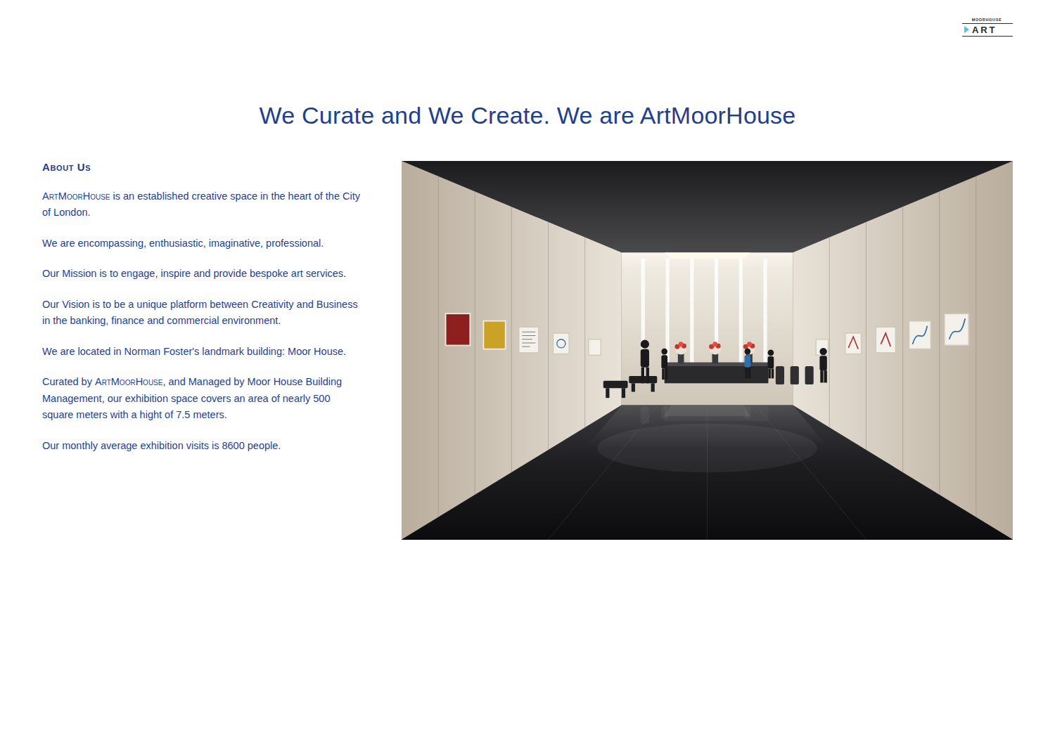MOORHOUSE
ART
We Curate and We Create. We are ArtMoorHouse
About Us
ArtMoorHouse is an established creative space in the heart of the City of London.
We are encompassing, enthusiastic, imaginative, professional.
Our Mission is to engage, inspire and provide bespoke art services.
Our Vision is to be a unique platform between Creativity and Business in the banking, finance and commercial environment.
We are located in Norman Foster's landmark building: Moor House.
Curated by ArtMoorHouse, and Managed by Moor House Building Management, our exhibition space covers an area of nearly 500 square meters with a hight of 7.5 meters.
Our monthly average exhibition visits is 8600 people.